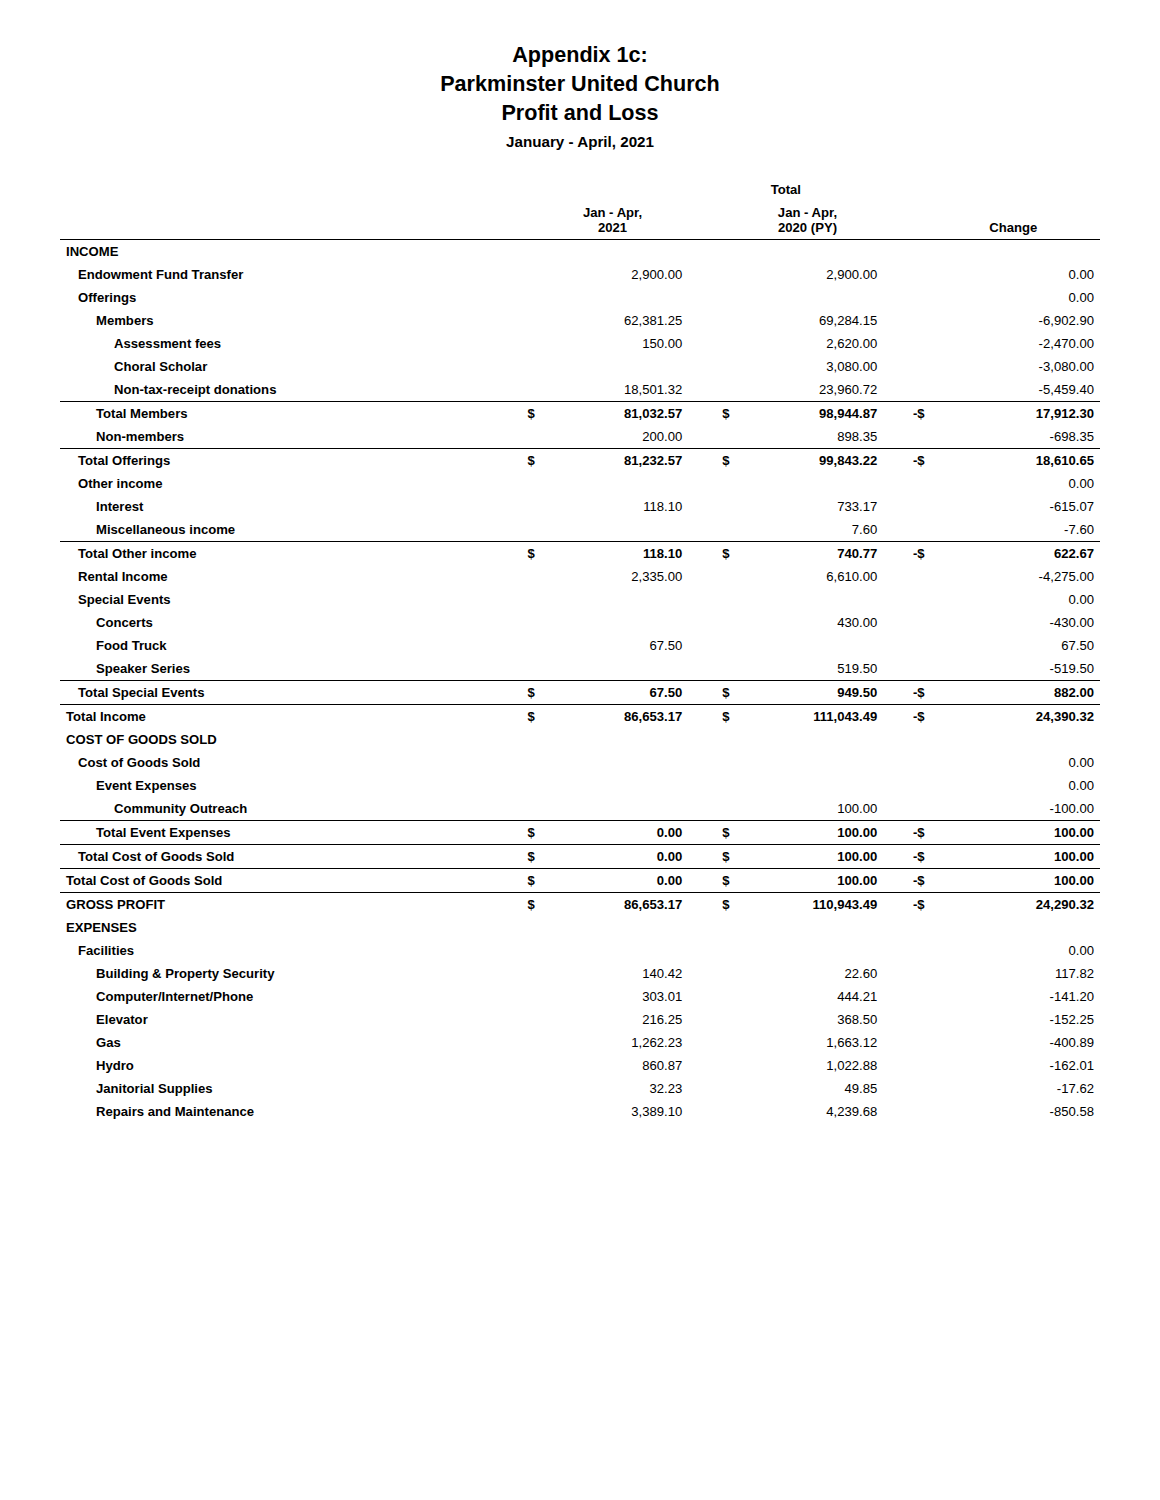Appendix 1c:
Parkminster United Church
Profit and Loss
January - April, 2021
| | | | Total | | |
| --- | --- | --- | --- | --- | --- |
| | | Jan - Apr, 2021 | | Jan - Apr, 2020 (PY) | | Change |
| INCOME | | | | | | |
| Endowment Fund Transfer | | 2,900.00 | | 2,900.00 | | 0.00 |
| Offerings | | | | | | 0.00 |
| Members | | 62,381.25 | | 69,284.15 | | -6,902.90 |
| Assessment fees | | 150.00 | | 2,620.00 | | -2,470.00 |
| Choral Scholar | | | | 3,080.00 | | -3,080.00 |
| Non-tax-receipt donations | | 18,501.32 | | 23,960.72 | | -5,459.40 |
| Total Members | $ | 81,032.57 | $ | 98,944.87 | -$ | 17,912.30 |
| Non-members | | 200.00 | | 898.35 | | -698.35 |
| Total Offerings | $ | 81,232.57 | $ | 99,843.22 | -$ | 18,610.65 |
| Other income | | | | | | 0.00 |
| Interest | | 118.10 | | 733.17 | | -615.07 |
| Miscellaneous income | | | | 7.60 | | -7.60 |
| Total Other income | $ | 118.10 | $ | 740.77 | -$ | 622.67 |
| Rental Income | | 2,335.00 | | 6,610.00 | | -4,275.00 |
| Special Events | | | | | | 0.00 |
| Concerts | | | | 430.00 | | -430.00 |
| Food Truck | | 67.50 | | | | 67.50 |
| Speaker Series | | | | 519.50 | | -519.50 |
| Total Special Events | $ | 67.50 | $ | 949.50 | -$ | 882.00 |
| Total Income | $ | 86,653.17 | $ | 111,043.49 | -$ | 24,390.32 |
| COST OF GOODS SOLD | | | | | | |
| Cost of Goods Sold | | | | | | 0.00 |
| Event Expenses | | | | | | 0.00 |
| Community Outreach | | | | 100.00 | | -100.00 |
| Total Event Expenses | $ | 0.00 | $ | 100.00 | -$ | 100.00 |
| Total Cost of Goods Sold | $ | 0.00 | $ | 100.00 | -$ | 100.00 |
| Total Cost of Goods Sold | $ | 0.00 | $ | 100.00 | -$ | 100.00 |
| GROSS PROFIT | $ | 86,653.17 | $ | 110,943.49 | -$ | 24,290.32 |
| EXPENSES | | | | | | |
| Facilities | | | | | | 0.00 |
| Building & Property Security | | 140.42 | | 22.60 | | 117.82 |
| Computer/Internet/Phone | | 303.01 | | 444.21 | | -141.20 |
| Elevator | | 216.25 | | 368.50 | | -152.25 |
| Gas | | 1,262.23 | | 1,663.12 | | -400.89 |
| Hydro | | 860.87 | | 1,022.88 | | -162.01 |
| Janitorial Supplies | | 32.23 | | 49.85 | | -17.62 |
| Repairs and Maintenance | | 3,389.10 | | 4,239.68 | | -850.58 |